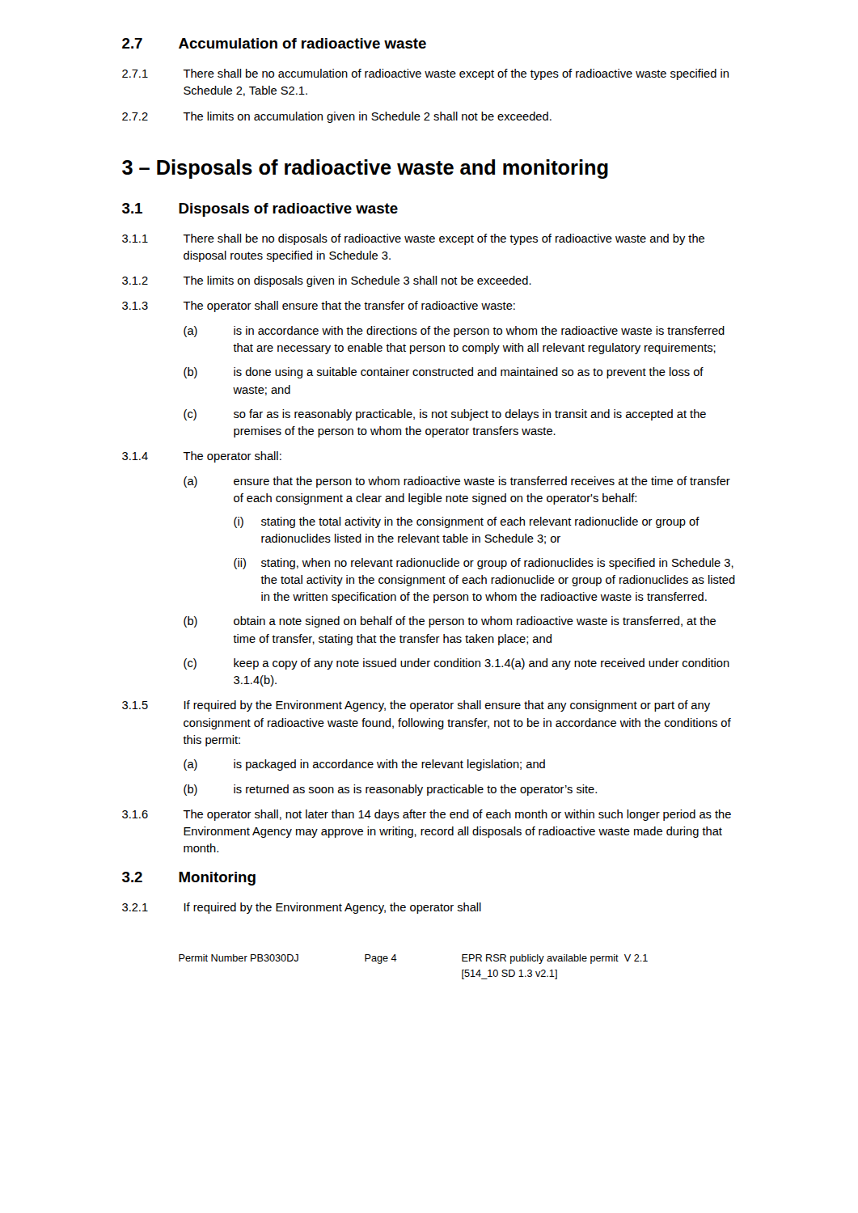2.7 Accumulation of radioactive waste
2.7.1
There shall be no accumulation of radioactive waste except of the types of radioactive waste specified in Schedule 2, Table S2.1.
2.7.2
The limits on accumulation given in Schedule 2 shall not be exceeded.
3 – Disposals of radioactive waste and monitoring
3.1 Disposals of radioactive waste
3.1.1
There shall be no disposals of radioactive waste except of the types of radioactive waste and by the disposal routes specified in Schedule 3.
3.1.2
The limits on disposals given in Schedule 3 shall not be exceeded.
3.1.3
The operator shall ensure that the transfer of radioactive waste:
(a)
is in accordance with the directions of the person to whom the radioactive waste is transferred that are necessary to enable that person to comply with all relevant regulatory requirements;
(b)
is done using a suitable container constructed and maintained so as to prevent the loss of waste; and
(c)
so far as is reasonably practicable, is not subject to delays in transit and is accepted at the premises of the person to whom the operator transfers waste.
3.1.4
The operator shall:
(a)
ensure that the person to whom radioactive waste is transferred receives at the time of transfer of each consignment a clear and legible note signed on the operator's behalf:
(i)
stating the total activity in the consignment of each relevant radionuclide or group of radionuclides listed in the relevant table in Schedule 3; or
(ii)
stating, when no relevant radionuclide or group of radionuclides is specified in Schedule 3, the total activity in the consignment of each radionuclide or group of radionuclides as listed in the written specification of the person to whom the radioactive waste is transferred.
(b)
obtain a note signed on behalf of the person to whom radioactive waste is transferred, at the time of transfer, stating that the transfer has taken place; and
(c)
keep a copy of any note issued under condition 3.1.4(a) and any note received under condition 3.1.4(b).
3.1.5
If required by the Environment Agency, the operator shall ensure that any consignment or part of any consignment of radioactive waste found, following transfer, not to be in accordance with the conditions of this permit:
(a)
is packaged in accordance with the relevant legislation; and
(b)
is returned as soon as is reasonably practicable to the operator’s site.
3.1.6
The operator shall, not later than 14 days after the end of each month or within such longer period as the Environment Agency may approve in writing, record all disposals of radioactive waste made during that month.
3.2 Monitoring
3.2.1
If required by the Environment Agency, the operator shall
Permit Number PB3030DJ
Page 4
EPR RSR publicly available permit V 2.1
[514_10 SD 1.3 v2.1]